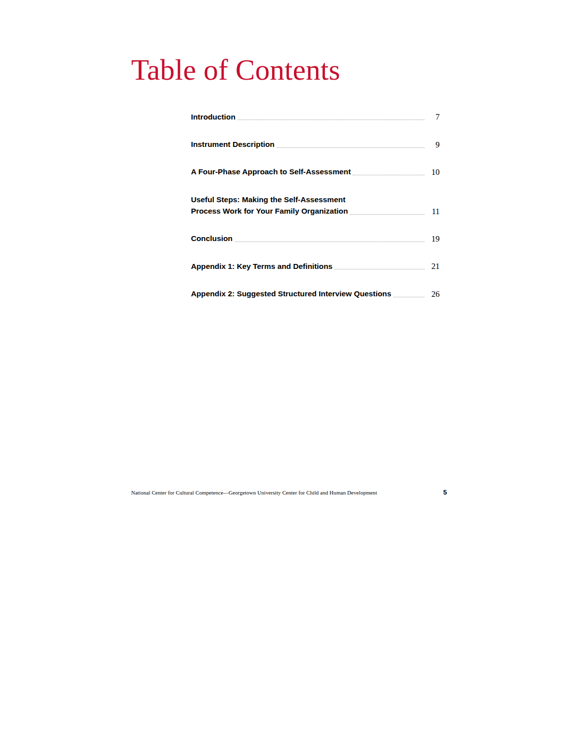Table of Contents
Introduction 7
Instrument Description 9
A Four-Phase Approach to Self-Assessment 10
Useful Steps: Making the Self-Assessment
Process Work for Your Family Organization 11
Conclusion 19
Appendix 1: Key Terms and Definitions 21
Appendix 2: Suggested Structured Interview Questions 26
National Center for Cultural Competence—Georgetown University Center for Child and Human Development 5